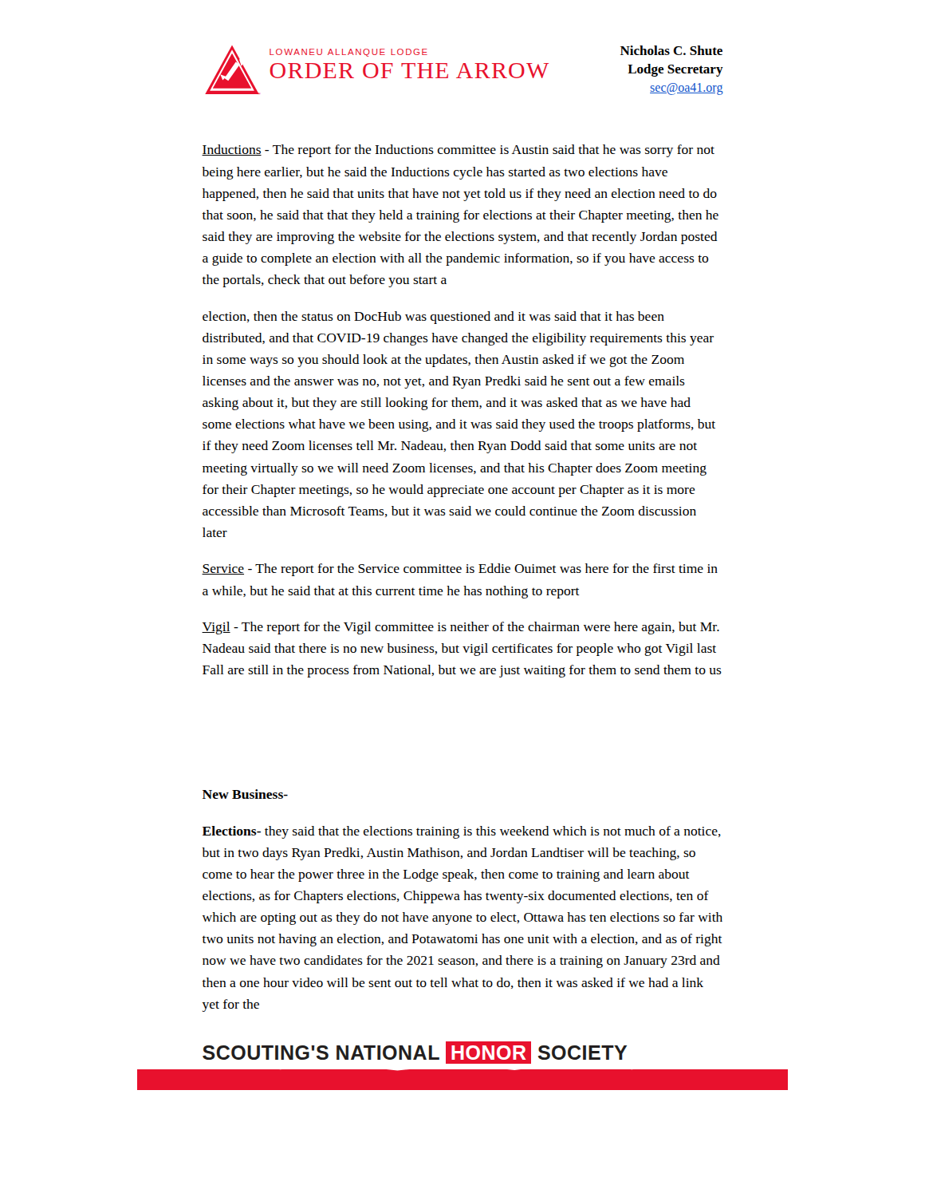™
LOWANEU ALLANQUE LODGE
ORDER OF THE ARROW
Nicholas C. Shute Lodge Secretary sec@oa41.org
Inductions - The report for the Inductions committee is Austin said that he was sorry for not being here earlier, but he said the Inductions cycle has started as two elections have happened, then he said that units that have not yet told us if they need an election need to do that soon, he said that that they held a training for elections at their Chapter meeting, then he said they are improving the website for the elections system, and that recently Jordan posted a guide to complete an election with all the pandemic information, so if you have access to the portals, check that out before you start a
election, then the status on DocHub was questioned and it was said that it has been distributed, and that COVID-19 changes have changed the eligibility requirements this year in some ways so you should look at the updates, then Austin asked if we got the Zoom licenses and the answer was no, not yet, and Ryan Predki said he sent out a few emails asking about it, but they are still looking for them, and it was asked that as we have had some elections what have we been using, and it was said they used the troops platforms, but if they need Zoom licenses tell Mr. Nadeau, then Ryan Dodd said that some units are not meeting virtually so we will need Zoom licenses, and that his Chapter does Zoom meeting for their Chapter meetings, so he would appreciate one account per Chapter as it is more accessible than Microsoft Teams, but it was said we could continue the Zoom discussion later
Service - The report for the Service committee is Eddie Ouimet was here for the first time in a while, but he said that at this current time he has nothing to report
Vigil - The report for the Vigil committee is neither of the chairman were here again, but Mr. Nadeau said that there is no new business, but vigil certificates for people who got Vigil last Fall are still in the process from National, but we are just waiting for them to send them to us
New Business-
Elections- they said that the elections training is this weekend which is not much of a notice, but in two days Ryan Predki, Austin Mathison, and Jordan Landtiser will be teaching, so come to hear the power three in the Lodge speak, then come to training and learn about elections, as for Chapters elections, Chippewa has twenty-six documented elections, ten of which are opting out as they do not have anyone to elect, Ottawa has ten elections so far with two units not having an election, and Potawatomi has one unit with a election, and as of right now we have two candidates for the 2021 season, and there is a training on January 23rd and then a one hour video will be sent out to tell what to do, then it was asked if we had a link yet for the
SCOUTING'S NATIONAL HONOR SOCIETY